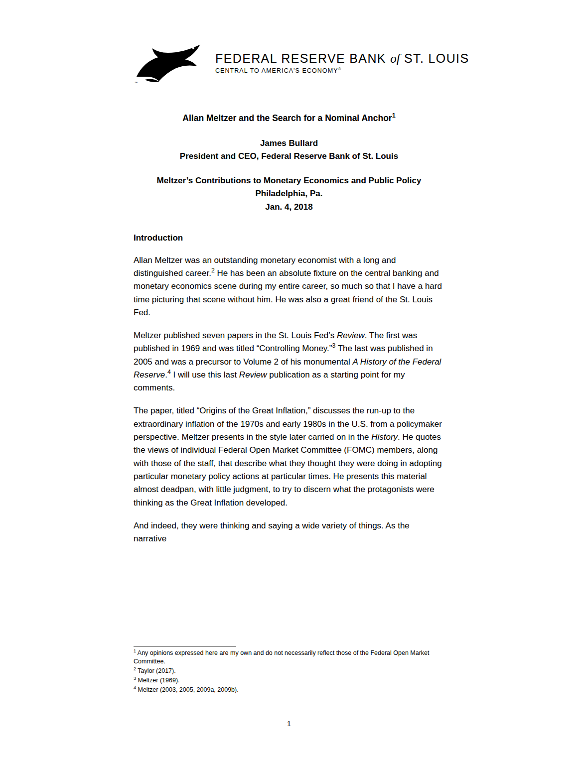™
FEDERAL RESERVE BANK of ST. LOUIS
CENTRAL TO AMERICA'S ECONOMY®
Allan Meltzer and the Search for a Nominal Anchor1
James Bullard
President and CEO, Federal Reserve Bank of St. Louis
Meltzer’s Contributions to Monetary Economics and Public Policy
Philadelphia, Pa.
Jan. 4, 2018
Introduction
Allan Meltzer was an outstanding monetary economist with a long and distinguished career.2 He has been an absolute fixture on the central banking and monetary economics scene during my entire career, so much so that I have a hard time picturing that scene without him. He was also a great friend of the St. Louis Fed.
Meltzer published seven papers in the St. Louis Fed’s Review. The first was published in 1969 and was titled “Controlling Money.”3 The last was published in 2005 and was a precursor to Volume 2 of his monumental A History of the Federal Reserve.4 I will use this last Review publication as a starting point for my comments.
The paper, titled “Origins of the Great Inflation,” discusses the run-up to the extraordinary inflation of the 1970s and early 1980s in the U.S. from a policymaker perspective. Meltzer presents in the style later carried on in the History. He quotes the views of individual Federal Open Market Committee (FOMC) members, along with those of the staff, that describe what they thought they were doing in adopting particular monetary policy actions at particular times. He presents this material almost deadpan, with little judgment, to try to discern what the protagonists were thinking as the Great Inflation developed.
And indeed, they were thinking and saying a wide variety of things. As the narrative
1 Any opinions expressed here are my own and do not necessarily reflect those of the Federal Open Market Committee.
2 Taylor (2017).
3 Meltzer (1969).
4 Meltzer (2003, 2005, 2009a, 2009b).
1